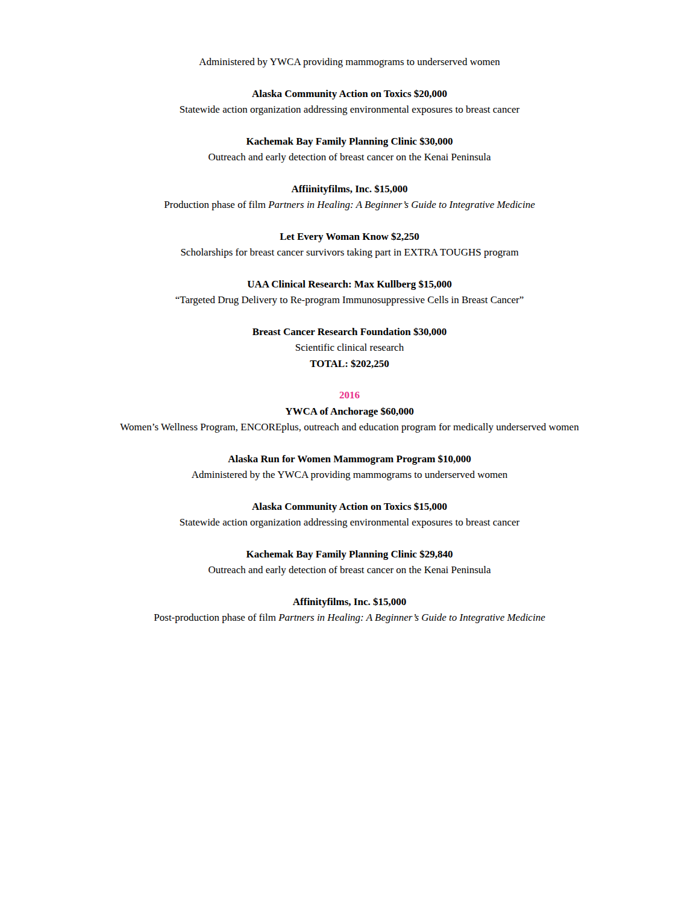Administered by YWCA providing mammograms to underserved women
Alaska Community Action on Toxics $20,000
Statewide action organization addressing environmental exposures to breast cancer
Kachemak Bay Family Planning Clinic $30,000
Outreach and early detection of breast cancer on the Kenai Peninsula
Affiinityfilms, Inc. $15,000
Production phase of film Partners in Healing: A Beginner’s Guide to Integrative Medicine
Let Every Woman Know $2,250
Scholarships for breast cancer survivors taking part in EXTRA TOUGHS program
UAA Clinical Research: Max Kullberg $15,000
“Targeted Drug Delivery to Re-program Immunosuppressive Cells in Breast Cancer”
Breast Cancer Research Foundation $30,000
Scientific clinical research
TOTAL: $202,250
2016
YWCA of Anchorage $60,000
Women’s Wellness Program, ENCOREplus, outreach and education program for medically underserved women
Alaska Run for Women Mammogram Program $10,000
Administered by the YWCA providing mammograms to underserved women
Alaska Community Action on Toxics $15,000
Statewide action organization addressing environmental exposures to breast cancer
Kachemak Bay Family Planning Clinic $29,840
Outreach and early detection of breast cancer on the Kenai Peninsula
Affinityfilms, Inc. $15,000
Post-production phase of film Partners in Healing: A Beginner’s Guide to Integrative Medicine